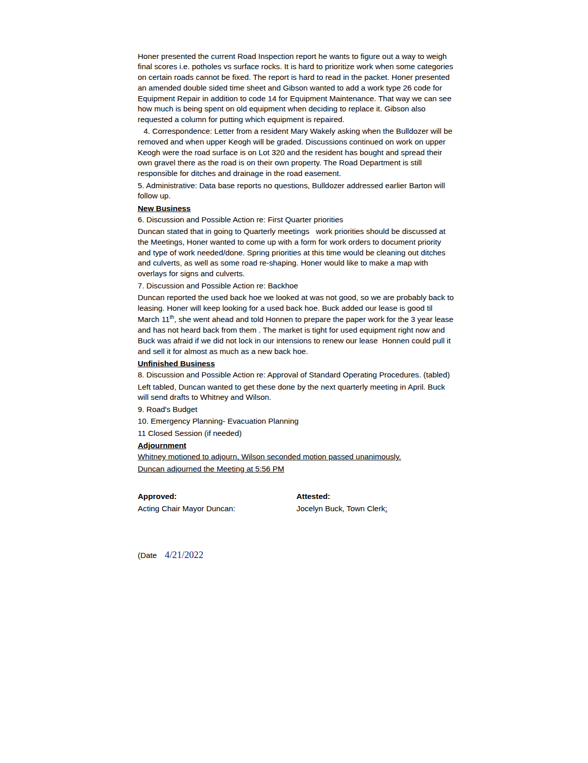Honer presented the current Road Inspection report he wants to figure out a way to weigh final scores i.e. potholes vs surface rocks. It is hard to prioritize work when some categories on certain roads cannot be fixed. The report is hard to read in the packet. Honer presented an amended double sided time sheet and Gibson wanted to add a work type 26 code for Equipment Repair in addition to code 14 for Equipment Maintenance. That way we can see how much is being spent on old equipment when deciding to replace it. Gibson also requested a column for putting which equipment is repaired.
4. Correspondence: Letter from a resident Mary Wakely asking when the Bulldozer will be removed and when upper Keogh will be graded. Discussions continued on work on upper Keogh were the road surface is on Lot 320 and the resident has bought and spread their own gravel there as the road is on their own property. The Road Department is still responsible for ditches and drainage in the road easement.
5. Administrative: Data base reports no questions, Bulldozer addressed earlier Barton will follow up.
New Business
6. Discussion and Possible Action re: First Quarter priorities
Duncan stated that in going to Quarterly meetings work priorities should be discussed at the Meetings, Honer wanted to come up with a form for work orders to document priority and type of work needed/done. Spring priorities at this time would be cleaning out ditches and culverts, as well as some road re-shaping. Honer would like to make a map with overlays for signs and culverts.
7. Discussion and Possible Action re: Backhoe
Duncan reported the used back hoe we looked at was not good, so we are probably back to leasing. Honer will keep looking for a used back hoe. Buck added our lease is good til March 11th, she went ahead and told Honnen to prepare the paper work for the 3 year lease and has not heard back from them . The market is tight for used equipment right now and Buck was afraid if we did not lock in our intensions to renew our lease Honnen could pull it and sell it for almost as much as a new back hoe.
Unfinished Business
8. Discussion and Possible Action re: Approval of Standard Operating Procedures. (tabled)
Left tabled, Duncan wanted to get these done by the next quarterly meeting in April. Buck will send drafts to Whitney and Wilson.
9. Road's Budget
10. Emergency Planning- Evacuation Planning
11 Closed Session (if needed)
Adjournment
Whitney motioned to adjourn, Wilson seconded motion passed unanimously.
Duncan adjourned the Meeting at 5:56 PM
| Approved: Acting Chair Mayor Duncan: ​ (Date 4/21/2022 | Attested: Jocelyn Buck, Town Clerk : ​ |